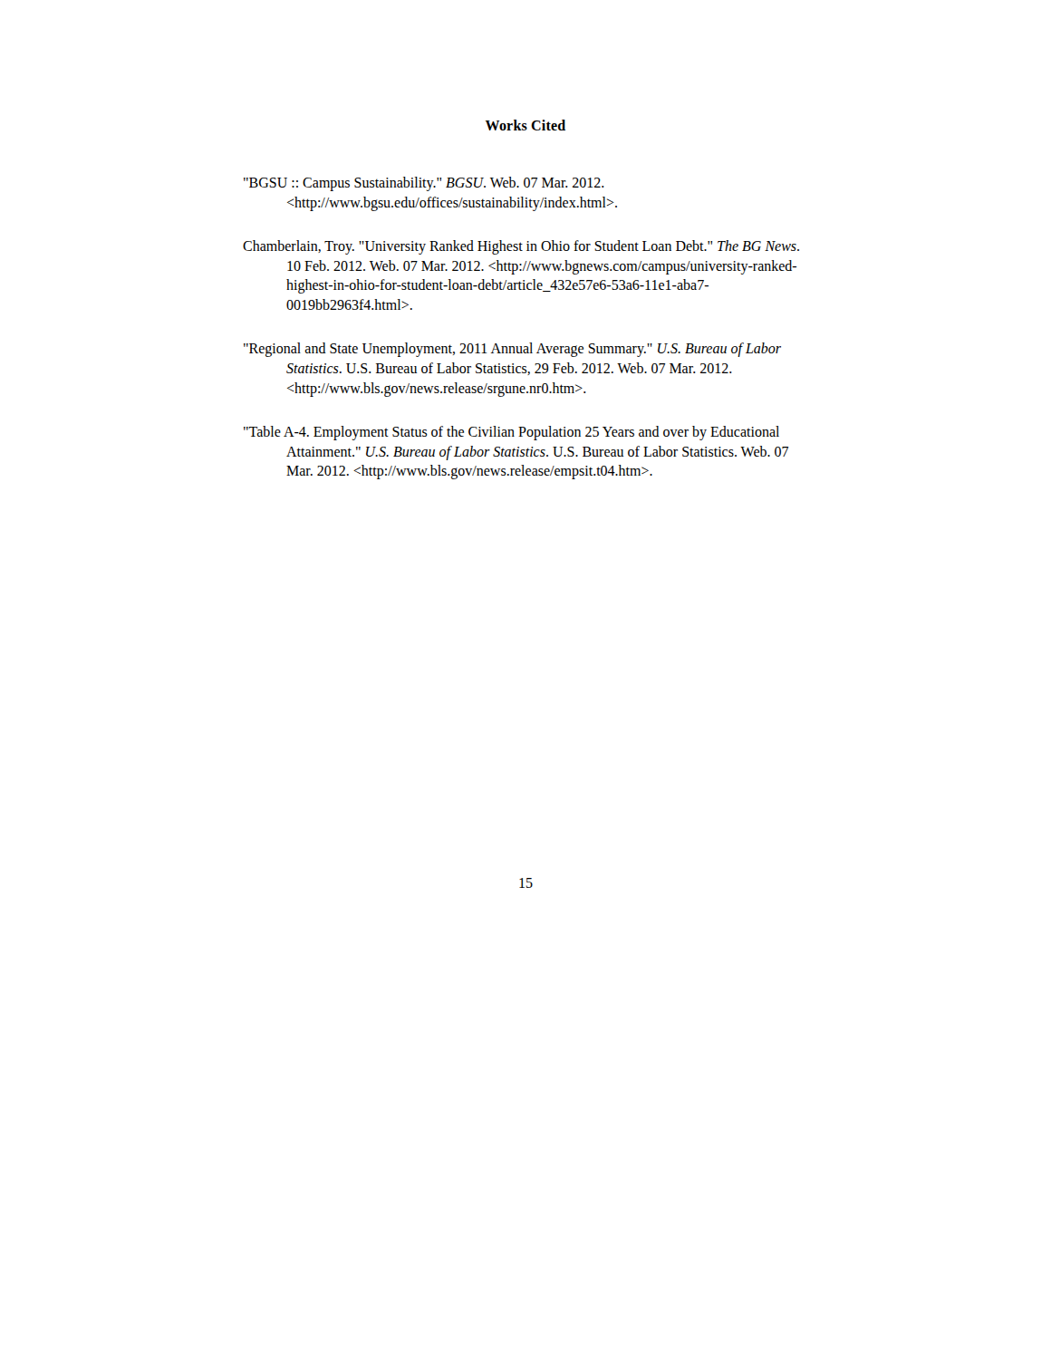Works Cited
"BGSU :: Campus Sustainability." BGSU. Web. 07 Mar. 2012. <http://www.bgsu.edu/offices/sustainability/index.html>.
Chamberlain, Troy. "University Ranked Highest in Ohio for Student Loan Debt." The BG News. 10 Feb. 2012. Web. 07 Mar. 2012. <http://www.bgnews.com/campus/university-ranked-highest-in-ohio-for-student-loan-debt/article_432e57e6-53a6-11e1-aba7-0019bb2963f4.html>.
"Regional and State Unemployment, 2011 Annual Average Summary." U.S. Bureau of Labor Statistics. U.S. Bureau of Labor Statistics, 29 Feb. 2012. Web. 07 Mar. 2012. <http://www.bls.gov/news.release/srgune.nr0.htm>.
"Table A-4. Employment Status of the Civilian Population 25 Years and over by Educational Attainment." U.S. Bureau of Labor Statistics. U.S. Bureau of Labor Statistics. Web. 07 Mar. 2012. <http://www.bls.gov/news.release/empsit.t04.htm>.
15